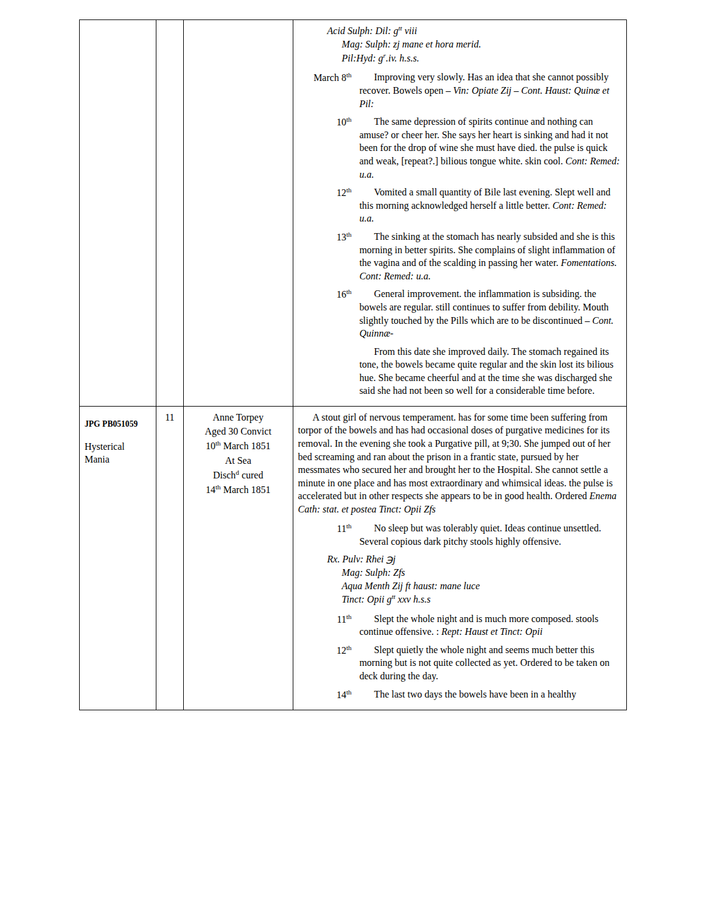| | | | Acid Sulph: Dil: g tt viii Mag: Sulph: zj mane et hora merid. Pil:Hyd: g r .iv. h.s.s. March 8 th Improving very slowly. Has an idea that she cannot possibly recover. Bowels open – Vin: Opiate Zij – Cont. Haust: Quinæ et Pil: 10 th The same depression of spirits continue and nothing can amuse? or cheer her. She says her heart is sinking and had it not been for the drop of wine she must have died. the pulse is quick and weak, [repeat?.] bilious tongue white. skin cool. Cont: Remed: u.a. 12 th Vomited a small quantity of Bile last evening. Slept well and this morning acknowledged herself a little better. Cont: Remed: u.a. 13 th The sinking at the stomach has nearly subsided and she is this morning in better spirits. She complains of slight inflammation of the vagina and of the scalding in passing her water. Fomentations. Cont: Remed: u.a. 16 th General improvement. the inflammation is subsiding. the bowels are regular. still continues to suffer from debility. Mouth slightly touched by the Pills which are to be discontinued – Cont. Quinnæ- From this date she improved daily. The stomach regained its tone, the bowels became quite regular and the skin lost its bilious hue. She became cheerful and at the time she was discharged she said she had not been so well for a considerable time before. |
| JPG PB051059 Hysterical Mania | 11 | Anne Torpey Aged 30 Convict 10 th March 1851 At Sea Disch d cured 14 th March 1851 | A stout girl of nervous temperament. has for some time been suffering from torpor of the bowels and has had occasional doses of purgative medicines for its removal. In the evening she took a Purgative pill, at 9;30. She jumped out of her bed screaming and ran about the prison in a frantic state, pursued by her messmates who secured her and brought her to the Hospital. She cannot settle a minute in one place and has most extraordinary and whimsical ideas. the pulse is accelerated but in other respects she appears to be in good health. Ordered Enema Cath: stat. et postea Tinct: Opii Zfs 11 th No sleep but was tolerably quiet. Ideas continue unsettled. Several copious dark pitchy stools highly offensive. Rx. Pulv: Rhei ℈j Mag: Sulph: Zfs Aqua Menth Zij ft haust: mane luce Tinct: Opii g tt xxv h.s.s 11 th Slept the whole night and is much more composed. stools continue offensive. : Rept: Haust et Tinct: Opii 12 th Slept quietly the whole night and seems much better this morning but is not quite collected as yet. Ordered to be taken on deck during the day. 14 th The last two days the bowels have been in a healthy |